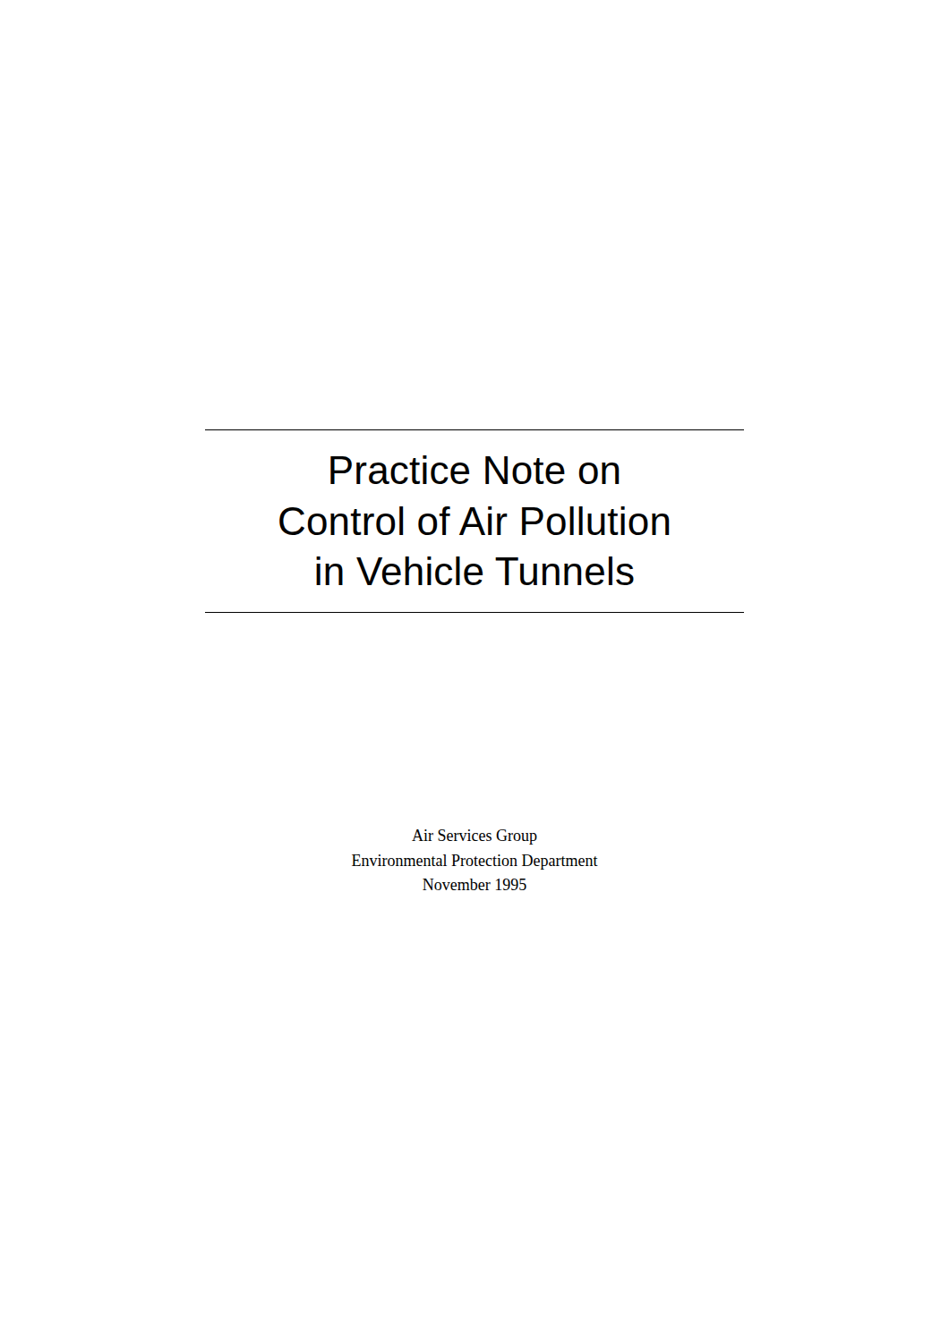Practice Note on
Control of Air Pollution
in Vehicle Tunnels
Air Services Group
Environmental Protection Department
November 1995